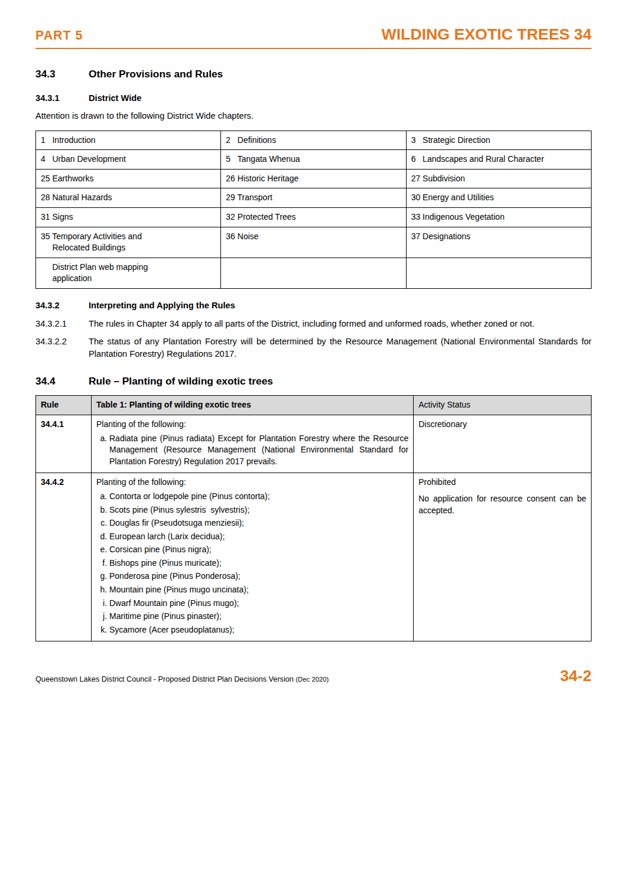PART 5
WILDING EXOTIC TREES 34
34.3 Other Provisions and Rules
34.3.1 District Wide
Attention is drawn to the following District Wide chapters.
| 1 Introduction | 2 Definitions | 3 Strategic Direction |
| 4 Urban Development | 5 Tangata Whenua | 6 Landscapes and Rural Character |
| 25 Earthworks | 26 Historic Heritage | 27 Subdivision |
| 28 Natural Hazards | 29 Transport | 30 Energy and Utilities |
| 31 Signs | 32 Protected Trees | 33 Indigenous Vegetation |
| 35 Temporary Activities and Relocated Buildings | 36 Noise | 37 Designations |
| District Plan web mapping application | | |
34.3.2 Interpreting and Applying the Rules
34.3.2.1
The rules in Chapter 34 apply to all parts of the District, including formed and unformed roads, whether zoned or not.
34.3.2.2
The status of any Plantation Forestry will be determined by the Resource Management (National Environmental Standards for Plantation Forestry) Regulations 2017.
34.4 Rule – Planting of wilding exotic trees
| Rule | Table 1: Planting of wilding exotic trees | Activity Status |
| --- | --- | --- |
| 34.4.1 | Planting of the following: Radiata pine (Pinus radiata) Except for Plantation Forestry where the Resource Management (Resource Management (National Environmental Standard for Plantation Forestry) Regulation 2017 prevails. | Discretionary |
| 34.4.2 | Planting of the following: Contorta or lodgepole pine (Pinus contorta); Scots pine (Pinus sylestris sylvestris); Douglas fir (Pseudotsuga menziesii); European larch (Larix decidua); Corsican pine (Pinus nigra); Bishops pine (Pinus muricate); Ponderosa pine (Pinus Ponderosa); Mountain pine (Pinus mugo uncinata); Dwarf Mountain pine (Pinus mugo); Maritime pine (Pinus pinaster); Sycamore (Acer pseudoplatanus); | Prohibited No application for resource consent can be accepted. |
Queenstown Lakes District Council - Proposed District Plan Decisions Version (Dec 2020)
34-2